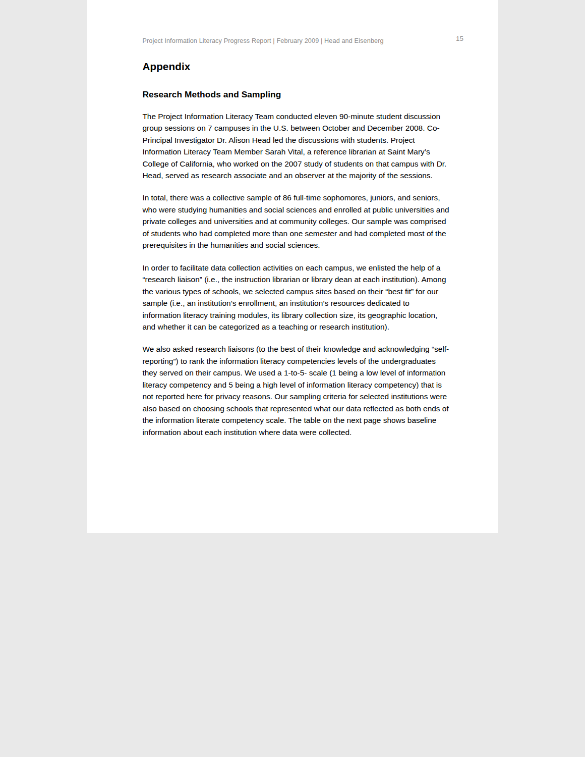15
Project Information Literacy Progress Report | February 2009 | Head and Eisenberg
Appendix
Research Methods and Sampling
The Project Information Literacy Team conducted eleven 90-minute student discussion group sessions on 7 campuses in the U.S. between October and December 2008. Co-Principal Investigator Dr. Alison Head led the discussions with students. Project Information Literacy Team Member Sarah Vital, a reference librarian at Saint Mary’s College of California, who worked on the 2007 study of students on that campus with Dr. Head, served as research associate and an observer at the majority of the sessions.
In total, there was a collective sample of 86 full-time sophomores, juniors, and seniors, who were studying humanities and social sciences and enrolled at public universities and private colleges and universities and at community colleges. Our sample was comprised of students who had completed more than one semester and had completed most of the prerequisites in the humanities and social sciences.
In order to facilitate data collection activities on each campus, we enlisted the help of a “research liaison” (i.e., the instruction librarian or library dean at each institution). Among the various types of schools, we selected campus sites based on their “best fit” for our sample (i.e., an institution’s enrollment, an institution’s resources dedicated to information literacy training modules, its library collection size, its geographic location, and whether it can be categorized as a teaching or research institution).
We also asked research liaisons (to the best of their knowledge and acknowledging “self-reporting”) to rank the information literacy competencies levels of the undergraduates they served on their campus. We used a 1-to-5- scale (1 being a low level of information literacy competency and 5 being a high level of information literacy competency) that is not reported here for privacy reasons. Our sampling criteria for selected institutions were also based on choosing schools that represented what our data reflected as both ends of the information literate competency scale. The table on the next page shows baseline information about each institution where data were collected.